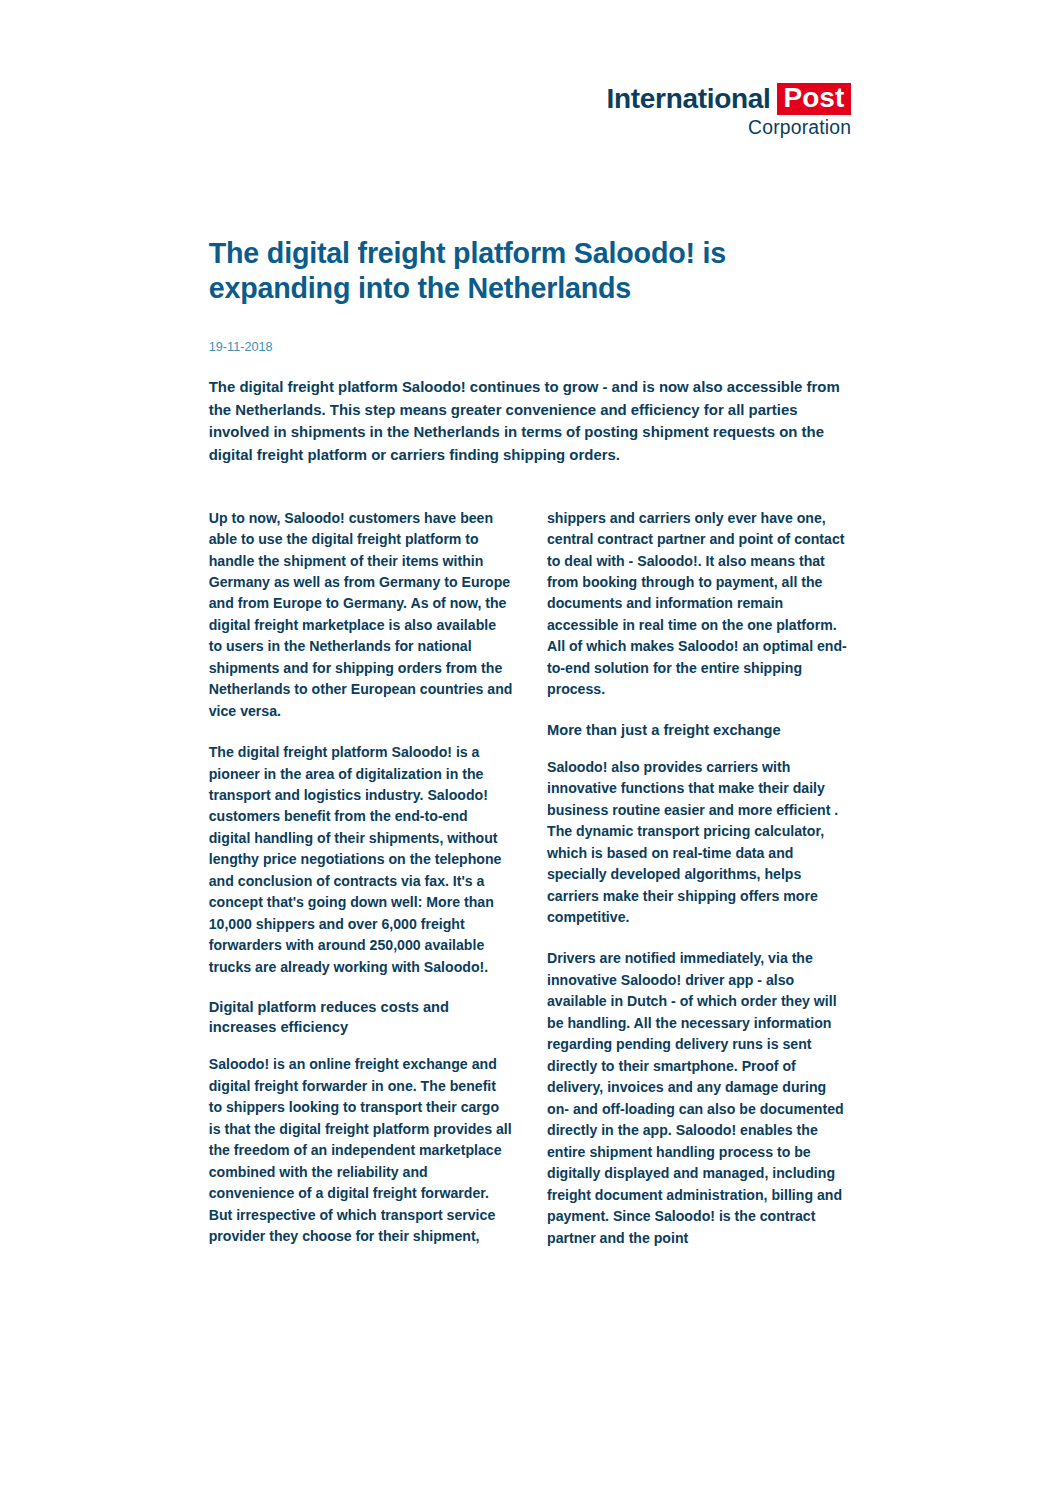International Post
Corporation
The digital freight platform Saloodo! is expanding into the Netherlands
19-11-2018
The digital freight platform Saloodo! continues to grow - and is now also accessible from the Netherlands. This step means greater convenience and efficiency for all parties involved in shipments in the Netherlands in terms of posting shipment requests on the digital freight platform or carriers finding shipping orders.
Up to now, Saloodo! customers have been able to use the digital freight platform to handle the shipment of their items within Germany as well as from Germany to Europe and from Europe to Germany. As of now, the digital freight marketplace is also available to users in the Netherlands for national shipments and for shipping orders from the Netherlands to other European countries and vice versa.
The digital freight platform Saloodo! is a pioneer in the area of digitalization in the transport and logistics industry. Saloodo! customers benefit from the end-to-end digital handling of their shipments, without lengthy price negotiations on the telephone and conclusion of contracts via fax. It's a concept that's going down well: More than 10,000 shippers and over 6,000 freight forwarders with around 250,000 available trucks are already working with Saloodo!.
Digital platform reduces costs and increases efficiency
Saloodo! is an online freight exchange and digital freight forwarder in one. The benefit to shippers looking to transport their cargo is that the digital freight platform provides all the freedom of an independent marketplace combined with the reliability and convenience of a digital freight forwarder. But irrespective of which transport service provider they choose for their shipment, shippers and carriers only ever have one, central contract partner and point of contact to deal with - Saloodo!. It also means that from booking through to payment, all the documents and information remain accessible in real time on the one platform. All of which makes Saloodo! an optimal end-to-end solution for the entire shipping process.
More than just a freight exchange
Saloodo! also provides carriers with innovative functions that make their daily business routine easier and more efficient . The dynamic transport pricing calculator, which is based on real-time data and specially developed algorithms, helps carriers make their shipping offers more competitive.
Drivers are notified immediately, via the innovative Saloodo! driver app - also available in Dutch - of which order they will be handling. All the necessary information regarding pending delivery runs is sent directly to their smartphone. Proof of delivery, invoices and any damage during on- and off-loading can also be documented directly in the app. Saloodo! enables the entire shipment handling process to be digitally displayed and managed, including freight document administration, billing and payment. Since Saloodo! is the contract partner and the point